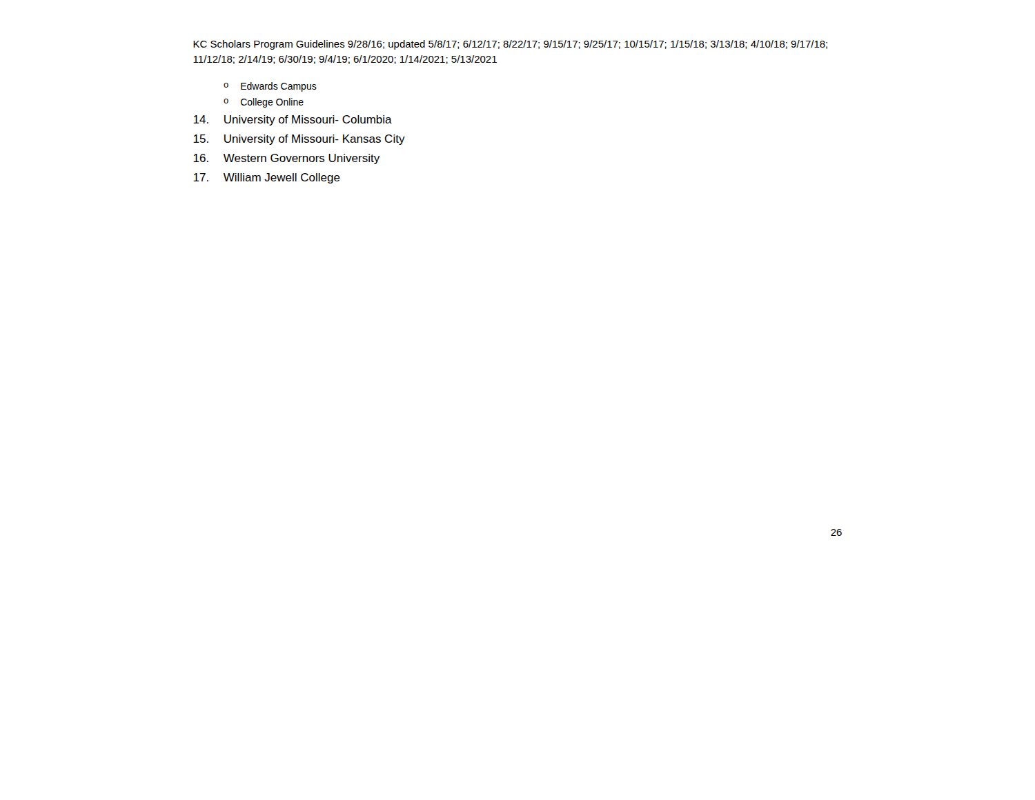KC Scholars Program Guidelines 9/28/16; updated 5/8/17; 6/12/17; 8/22/17; 9/15/17; 9/25/17; 10/15/17; 1/15/18; 3/13/18; 4/10/18; 9/17/18; 11/12/18; 2/14/19; 6/30/19; 9/4/19; 6/1/2020; 1/14/2021; 5/13/2021
o Edwards Campus
o College Online
14. University of Missouri- Columbia
15. University of Missouri- Kansas City
16. Western Governors University
17. William Jewell College
26